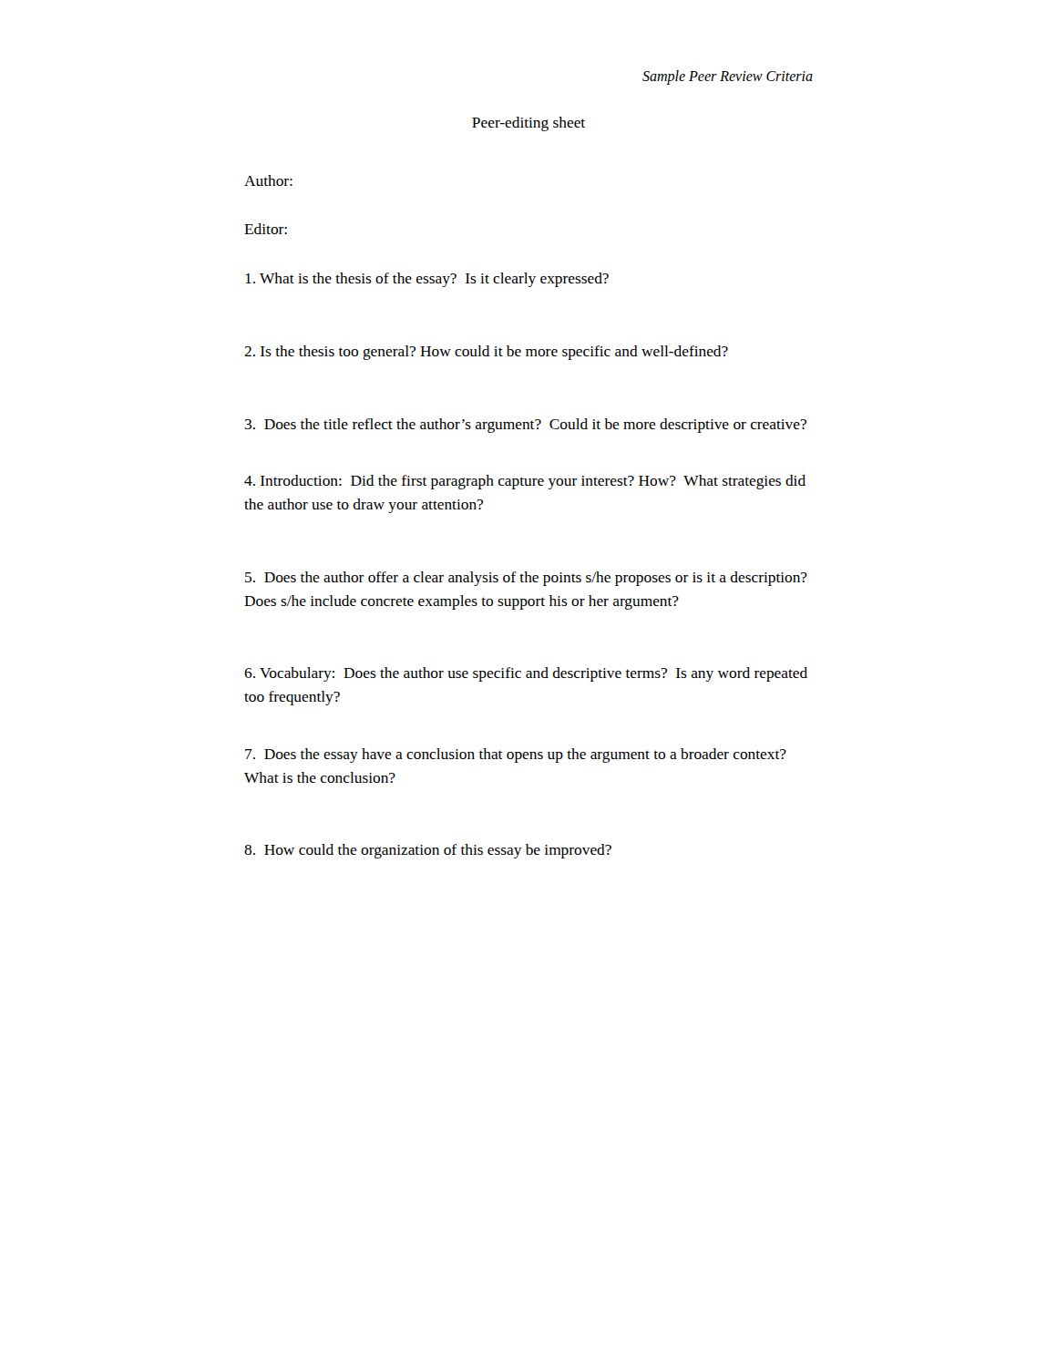Sample Peer Review Criteria
Peer-editing sheet
Author:
Editor:
1. What is the thesis of the essay? Is it clearly expressed?
2. Is the thesis too general? How could it be more specific and well-defined?
3. Does the title reflect the author’s argument? Could it be more descriptive or creative?
4. Introduction: Did the first paragraph capture your interest? How? What strategies did the author use to draw your attention?
5. Does the author offer a clear analysis of the points s/he proposes or is it a description? Does s/he include concrete examples to support his or her argument?
6. Vocabulary: Does the author use specific and descriptive terms? Is any word repeated too frequently?
7. Does the essay have a conclusion that opens up the argument to a broader context? What is the conclusion?
8. How could the organization of this essay be improved?